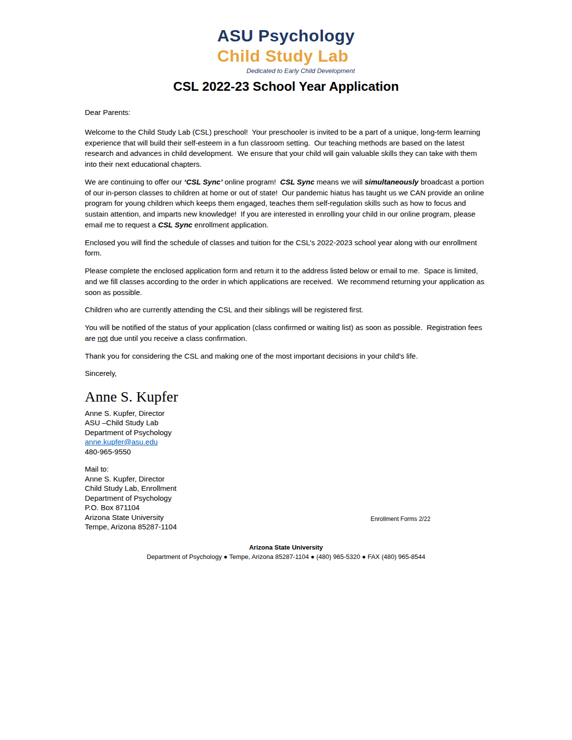ASU Psychology
Child Study Lab
Dedicated to Early Child Development
CSL 2022-23 School Year Application
Dear Parents:
Welcome to the Child Study Lab (CSL) preschool! Your preschooler is invited to be a part of a unique, long-term learning experience that will build their self-esteem in a fun classroom setting. Our teaching methods are based on the latest research and advances in child development. We ensure that your child will gain valuable skills they can take with them into their next educational chapters.
We are continuing to offer our ‘CSL Sync’ online program! CSL Sync means we will simultaneously broadcast a portion of our in-person classes to children at home or out of state! Our pandemic hiatus has taught us we CAN provide an online program for young children which keeps them engaged, teaches them self-regulation skills such as how to focus and sustain attention, and imparts new knowledge! If you are interested in enrolling your child in our online program, please email me to request a CSL Sync enrollment application.
Enclosed you will find the schedule of classes and tuition for the CSL’s 2022-2023 school year along with our enrollment form.
Please complete the enclosed application form and return it to the address listed below or email to me. Space is limited, and we fill classes according to the order in which applications are received. We recommend returning your application as soon as possible.
Children who are currently attending the CSL and their siblings will be registered first.
You will be notified of the status of your application (class confirmed or waiting list) as soon as possible. Registration fees are not due until you receive a class confirmation.
Thank you for considering the CSL and making one of the most important decisions in your child’s life.
Sincerely,
Anne S. Kupfer
Anne S. Kupfer, Director
ASU –Child Study Lab
Department of Psychology
anne.kupfer@asu.edu
480-965-9550
Mail to:
Anne S. Kupfer, Director
Child Study Lab, Enrollment
Department of Psychology
P.O. Box 871104
Arizona State University
Tempe, Arizona 85287-1104
Enrollment Forms 2/22
Arizona State University
Department of Psychology ● Tempe, Arizona 85287-1104 ● (480) 965-5320 ● FAX (480) 965-8544